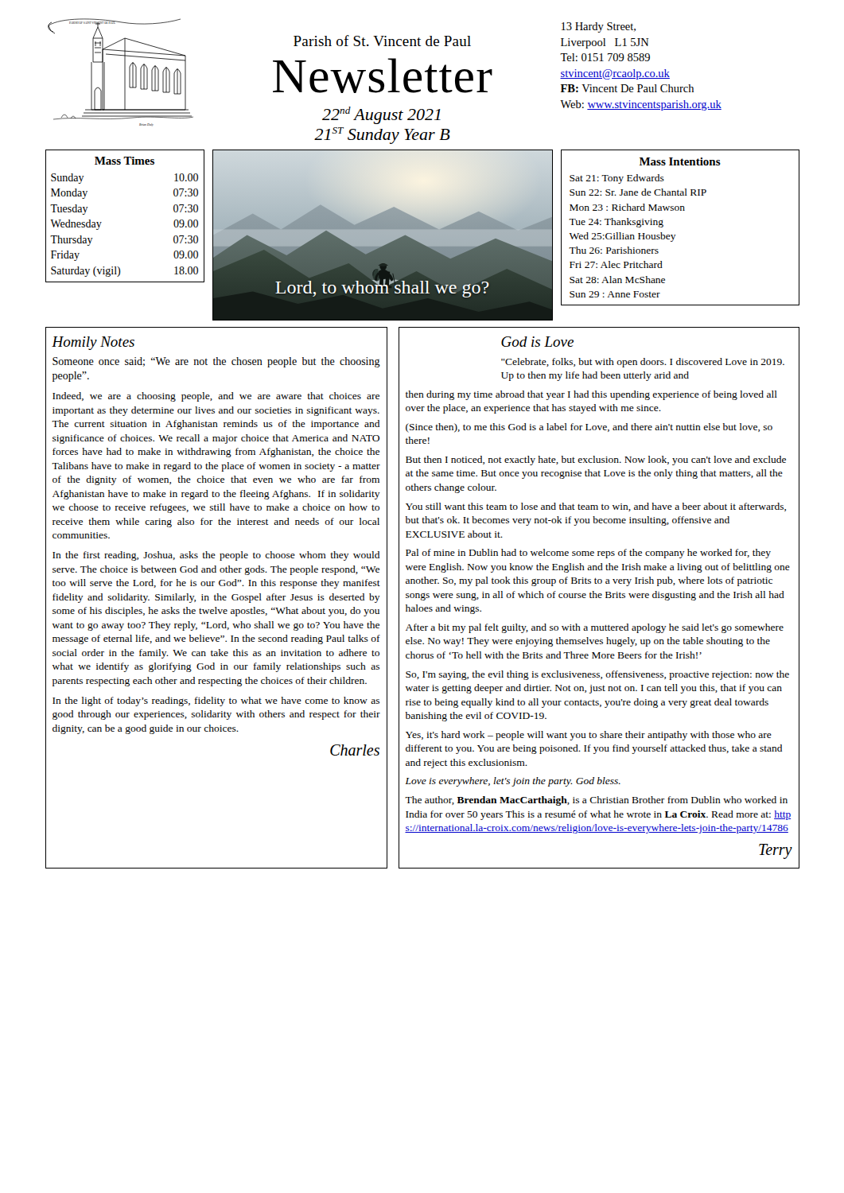PARISH OF SAINT VINCENT DE PAUL Brian Daly
Parish of St. Vincent de Paul
Newsletter
22nd August 2021
21ST Sunday Year B
13 Hardy Street,
Liverpool L1 5JN
Tel: 0151 709 8589
stvincent@rcaolp.co.uk
FB: Vincent De Paul Church
Web: www.stvincentsparish.org.uk
Mass Times
| Sunday | 10.00 |
| Monday | 07:30 |
| Tuesday | 07:30 |
| Wednesday | 09.00 |
| Thursday | 07:30 |
| Friday | 09.00 |
| Saturday (vigil) | 18.00 |
Lord, to whom shall we go?
Mass Intentions
Sat 21: Tony Edwards
Sun 22: Sr. Jane de Chantal RIP
Mon 23 : Richard Mawson
Tue 24: Thanksgiving
Wed 25:Gillian Housbey
Thu 26: Parishioners
Fri 27: Alec Pritchard
Sat 28: Alan McShane
Sun 29 : Anne Foster
Homily Notes
Someone once said; “We are not the chosen people but the choosing people”.
Indeed, we are a choosing people, and we are aware that choices are important as they determine our lives and our societies in significant ways. The current situation in Afghanistan reminds us of the importance and significance of choices. We recall a major choice that America and NATO forces have had to make in withdrawing from Afghanistan, the choice the Talibans have to make in regard to the place of women in society - a matter of the dignity of women, the choice that even we who are far from Afghanistan have to make in regard to the fleeing Afghans. If in solidarity we choose to receive refugees, we still have to make a choice on how to receive them while caring also for the interest and needs of our local communities.
In the first reading, Joshua, asks the people to choose whom they would serve. The choice is between God and other gods. The people respond, “We too will serve the Lord, for he is our God”. In this response they manifest fidelity and solidarity. Similarly, in the Gospel after Jesus is deserted by some of his disciples, he asks the twelve apostles, “What about you, do you want to go away too? They reply, “Lord, who shall we go to? You have the message of eternal life, and we believe”. In the second reading Paul talks of social order in the family. We can take this as an invitation to adhere to what we identify as glorifying God in our family relationships such as parents respecting each other and respecting the choices of their children.
In the light of today’s readings, fidelity to what we have come to know as good through our experiences, solidarity with others and respect for their dignity, can be a good guide in our choices.
Charles
God is Love
"Celebrate, folks, but with open doors. I discovered Love in 2019. Up to then my life had been utterly arid and
then during my time abroad that year I had this upending experience of being loved all over the place, an experience that has stayed with me since.
(Since then), to me this God is a label for Love, and there ain't nuttin else but love, so there!
But then I noticed, not exactly hate, but exclusion. Now look, you can't love and exclude at the same time. But once you recognise that Love is the only thing that matters, all the others change colour.
You still want this team to lose and that team to win, and have a beer about it afterwards, but that's ok. It becomes very not-ok if you become insulting, offensive and EXCLUSIVE about it.
Pal of mine in Dublin had to welcome some reps of the company he worked for, they were English. Now you know the English and the Irish make a living out of belittling one another. So, my pal took this group of Brits to a very Irish pub, where lots of patriotic songs were sung, in all of which of course the Brits were disgusting and the Irish all had haloes and wings.
After a bit my pal felt guilty, and so with a muttered apology he said let's go somewhere else. No way! They were enjoying themselves hugely, up on the table shouting to the chorus of ‘To hell with the Brits and Three More Beers for the Irish!’
So, I'm saying, the evil thing is exclusiveness, offensiveness, proactive rejection: now the water is getting deeper and dirtier. Not on, just not on. I can tell you this, that if you can rise to being equally kind to all your contacts, you're doing a very great deal towards banishing the evil of COVID-19.
Yes, it's hard work – people will want you to share their antipathy with those who are different to you. You are being poisoned. If you find yourself attacked thus, take a stand and reject this exclusionism.
Love is everywhere, let's join the party. God bless.
The author, Brendan MacCarthaigh, is a Christian Brother from Dublin who worked in India for over 50 years This is a resumé of what he wrote in La Croix. Read more at: https://international.la-croix.com/news/religion/love-is-everywhere-lets-join-the-party/14786
Terry